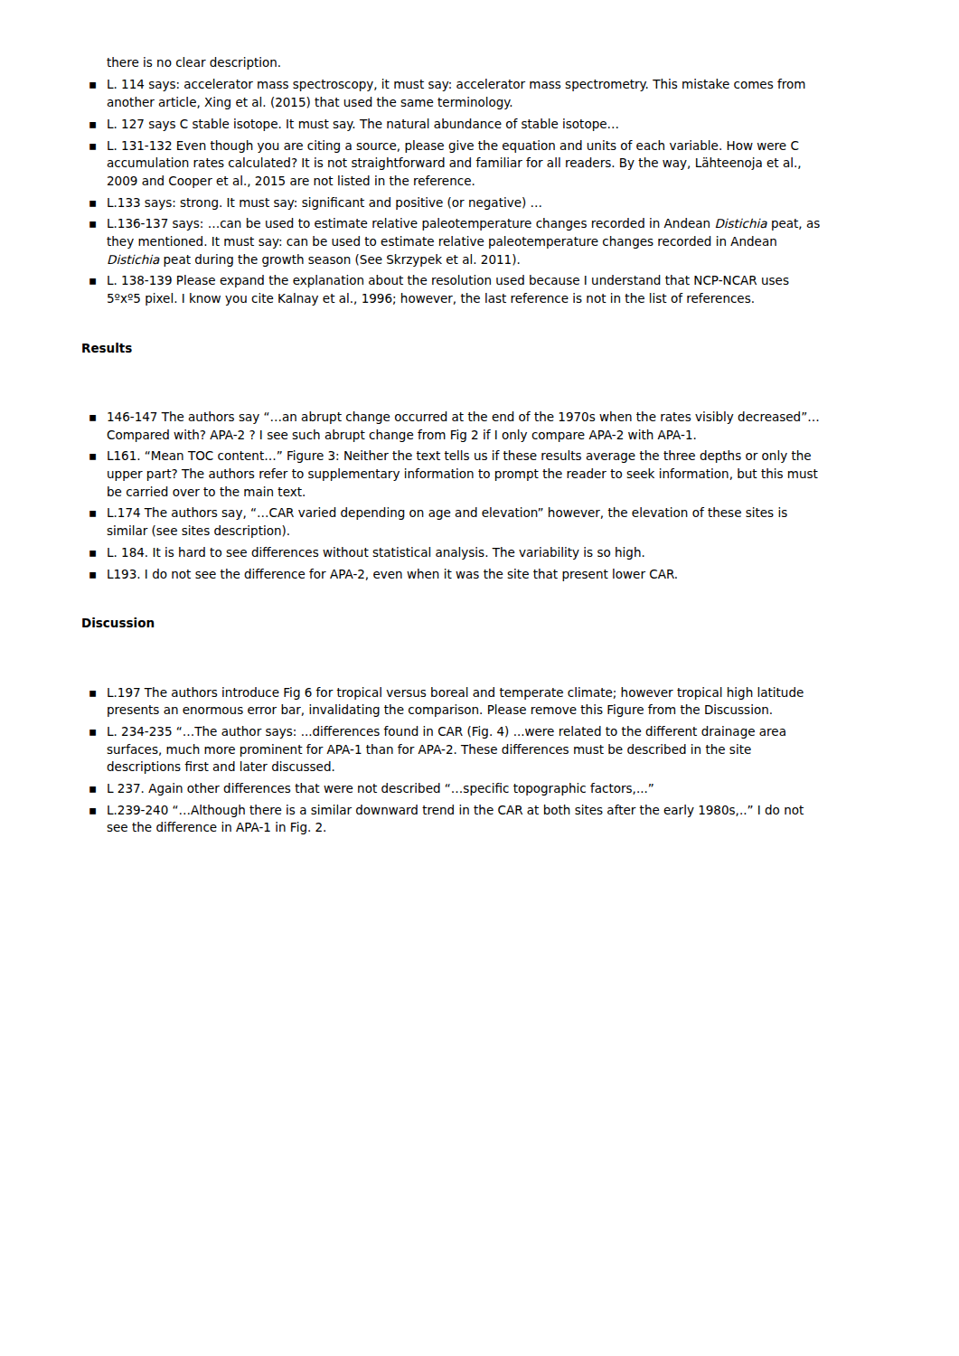there is no clear description.
L. 114 says: accelerator mass spectroscopy, it must say: accelerator mass spectrometry. This mistake comes from another article, Xing et al. (2015) that used the same terminology.
L. 127 says C stable isotope. It must say. The natural abundance of stable isotope…
L. 131-132 Even though you are citing a source, please give the equation and units of each variable. How were C accumulation rates calculated? It is not straightforward and familiar for all readers. By the way, Lähteenoja et al., 2009 and Cooper et al., 2015 are not listed in the reference.
L.133 says: strong. It must say: significant and positive (or negative) …
L.136-137 says: …can be used to estimate relative paleotemperature changes recorded in Andean Distichia peat, as they mentioned. It must say: can be used to estimate relative paleotemperature changes recorded in Andean Distichia peat during the growth season (See Skrzypek et al. 2011).
L. 138-139 Please expand the explanation about the resolution used because I understand that NCP-NCAR uses 5ºxº5 pixel. I know you cite Kalnay et al., 1996; however, the last reference is not in the list of references.
Results
146-147 The authors say “…an abrupt change occurred at the end of the 1970s when the rates visibly decreased”… Compared with? APA-2 ? I see such abrupt change from Fig 2 if I only compare APA-2 with APA-1.
L161. “Mean TOC content…” Figure 3: Neither the text tells us if these results average the three depths or only the upper part? The authors refer to supplementary information to prompt the reader to seek information, but this must be carried over to the main text.
L.174 The authors say, “…CAR varied depending on age and elevation” however, the elevation of these sites is similar (see sites description).
L. 184. It is hard to see differences without statistical analysis. The variability is so high.
L193. I do not see the difference for APA-2, even when it was the site that present lower CAR.
Discussion
L.197 The authors introduce Fig 6 for tropical versus boreal and temperate climate; however tropical high latitude presents an enormous error bar, invalidating the comparison. Please remove this Figure from the Discussion.
L. 234-235 “…The author says: ...differences found in CAR (Fig. 4) ...were related to the different drainage area surfaces, much more prominent for APA-1 than for APA-2. These differences must be described in the site descriptions first and later discussed.
L 237. Again other differences that were not described “…specific topographic factors,...”
L.239-240 “…Although there is a similar downward trend in the CAR at both sites after the early 1980s,..” I do not see the difference in APA-1 in Fig. 2.